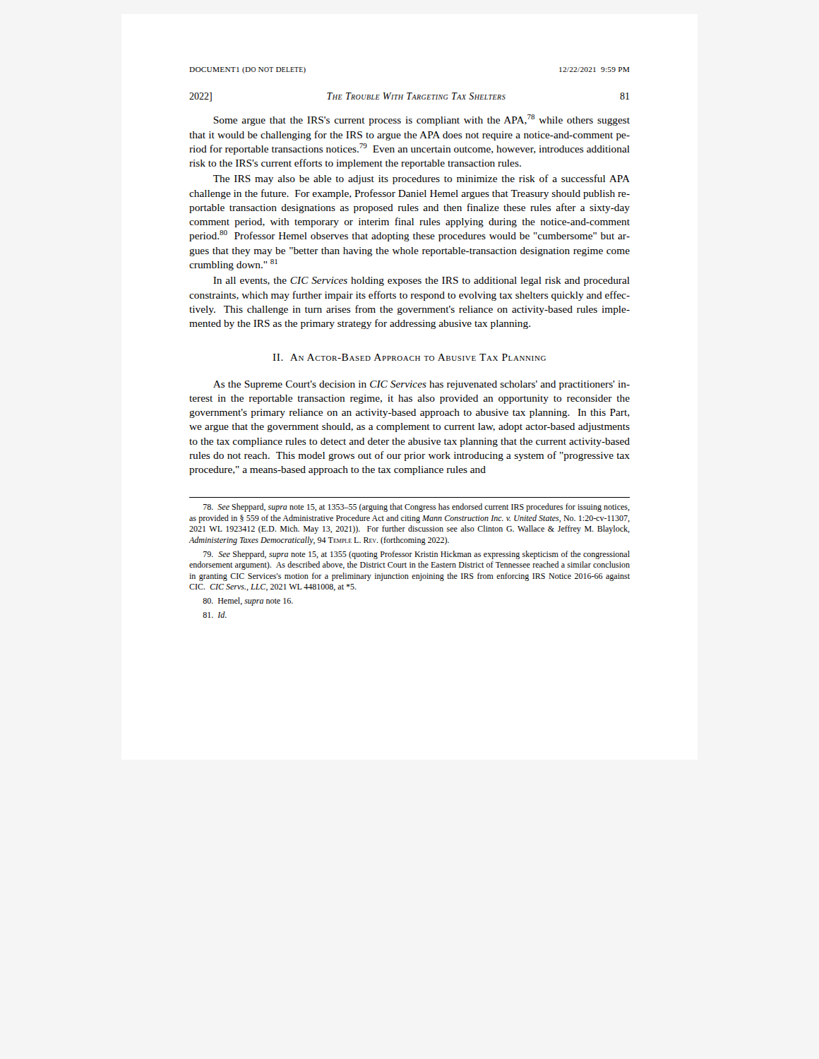DOCUMENT1 (DO NOT DELETE) 12/22/2021 9:59 PM
2022] The Trouble With Targeting Tax Shelters 81
Some argue that the IRS's current process is compliant with the APA,78 while others suggest that it would be challenging for the IRS to argue the APA does not require a notice-and-comment period for reportable transactions notices.79 Even an uncertain outcome, however, introduces additional risk to the IRS's current efforts to implement the reportable transaction rules.
The IRS may also be able to adjust its procedures to minimize the risk of a successful APA challenge in the future. For example, Professor Daniel Hemel argues that Treasury should publish reportable transaction designations as proposed rules and then finalize these rules after a sixty-day comment period, with temporary or interim final rules applying during the notice-and-comment period.80 Professor Hemel observes that adopting these procedures would be "cumbersome" but argues that they may be "better than having the whole reportable-transaction designation regime come crumbling down." 81
In all events, the CIC Services holding exposes the IRS to additional legal risk and procedural constraints, which may further impair its efforts to respond to evolving tax shelters quickly and effectively. This challenge in turn arises from the government's reliance on activity-based rules implemented by the IRS as the primary strategy for addressing abusive tax planning.
II. An Actor-Based Approach to Abusive Tax Planning
As the Supreme Court's decision in CIC Services has rejuvenated scholars' and practitioners' interest in the reportable transaction regime, it has also provided an opportunity to reconsider the government's primary reliance on an activity-based approach to abusive tax planning. In this Part, we argue that the government should, as a complement to current law, adopt actor-based adjustments to the tax compliance rules to detect and deter the abusive tax planning that the current activity-based rules do not reach. This model grows out of our prior work introducing a system of "progressive tax procedure," a means-based approach to the tax compliance rules and
78. See Sheppard, supra note 15, at 1353–55 (arguing that Congress has endorsed current IRS procedures for issuing notices, as provided in § 559 of the Administrative Procedure Act and citing Mann Construction Inc. v. United States, No. 1:20-cv-11307, 2021 WL 1923412 (E.D. Mich. May 13, 2021)). For further discussion see also Clinton G. Wallace & Jeffrey M. Blaylock, Administering Taxes Democratically, 94 Temple L. Rev. (forthcoming 2022).
79. See Sheppard, supra note 15, at 1355 (quoting Professor Kristin Hickman as expressing skepticism of the congressional endorsement argument). As described above, the District Court in the Eastern District of Tennessee reached a similar conclusion in granting CIC Services's motion for a preliminary injunction enjoining the IRS from enforcing IRS Notice 2016-66 against CIC. CIC Servs., LLC, 2021 WL 4481008, at *5.
80. Hemel, supra note 16.
81. Id.